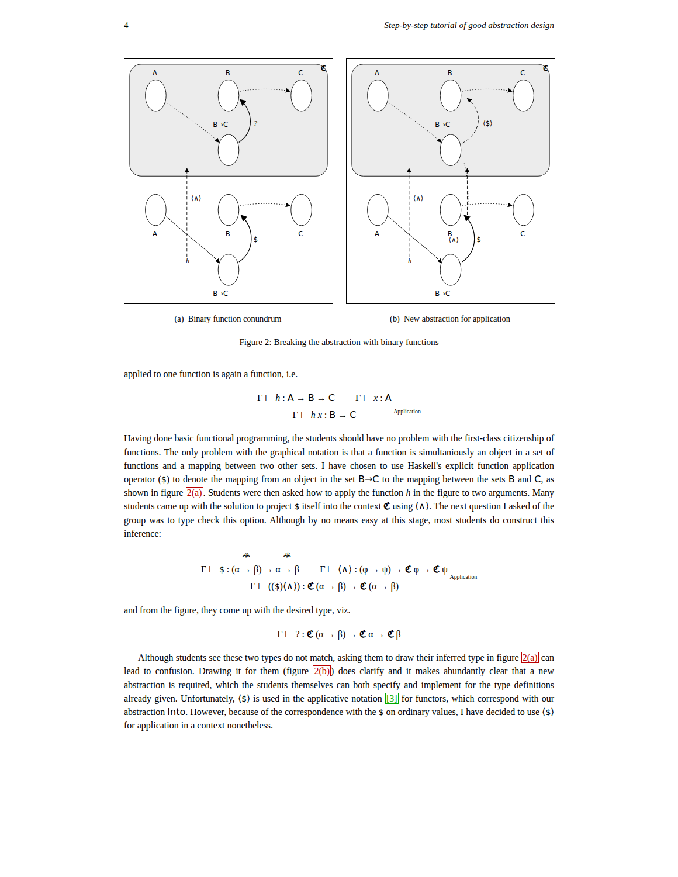4 Step-by-step tutorial of good abstraction design
ℭ A B C B→C ? A B C B→C ⟨∧⟩ h $
(a) Binary function conundrum
ℭ A B C B→C ⟨$⟩ A B C B→C ⟨∧⟩ ⟨∧⟩ h $
(b) New abstraction for application
Figure 2: Breaking the abstraction with binary functions
applied to one function is again a function, i.e.
Γ ⊢ h : A → B → C Γ ⊢ x : A Γ ⊢ h x : B → C Application
Having done basic functional programming, the students should have no problem with the first-class citizenship of functions. The only problem with the graphical notation is that a function is simultaniously an object in a set of functions and a mapping between two other sets. I have chosen to use Haskell's explicit function application operator ($) to denote the mapping from an object in the set B→C to the mapping between the sets B and C, as shown in figure 2(a). Students were then asked how to apply the function h in the figure to two arguments. Many students came up with the solution to project $ itself into the context ℭ using ⟨∧⟩. The next question I asked of the group was to type check this option. Although by no means easy at this stage, most students do construct this inference:
Γ ⊢ $ : φ⏞(α → β) → ψ⏞α → β Γ ⊢ ⟨∧⟩ : (φ → ψ) → ℭ φ → ℭ ψ Γ ⊢ (($)⟨∧⟩) : ℭ (α → β) → ℭ (α → β) Application
and from the figure, they come up with the desired type, viz.
Γ ⊢ ? : ℭ (α → β) → ℭ α → ℭ β
Although students see these two types do not match, asking them to draw their inferred type in figure 2(a) can lead to confusion. Drawing it for them (figure 2(b)) does clarify and it makes abundantly clear that a new abstraction is required, which the students themselves can both specify and implement for the type definitions already given. Unfortunately, ⟨$⟩ is used in the applicative notation [3] for functors, which correspond with our abstraction Into. However, because of the correspondence with the $ on ordinary values, I have decided to use ⟨$⟩ for application in a context nonetheless.